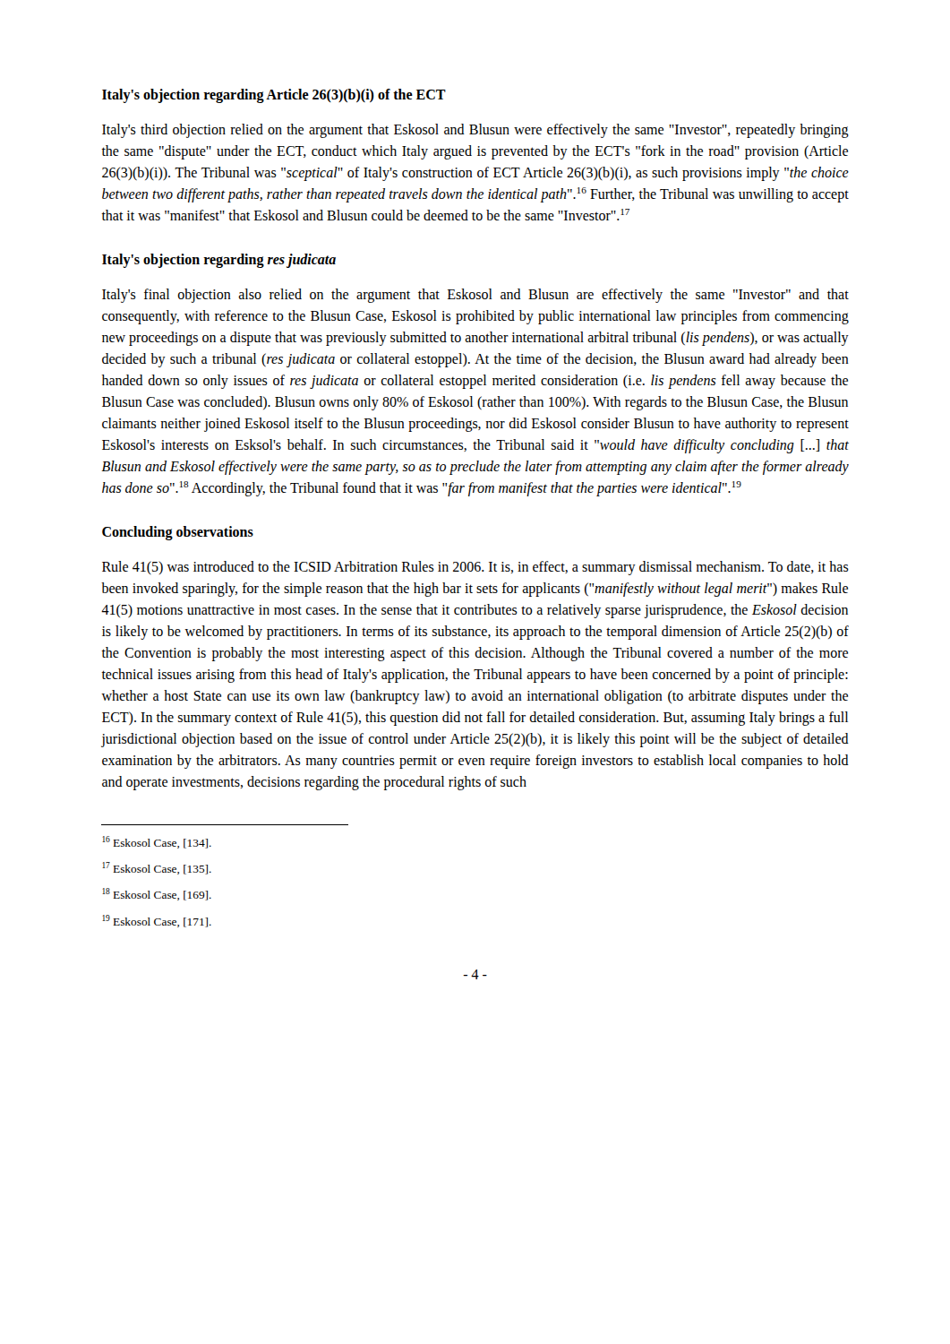Italy's objection regarding Article 26(3)(b)(i) of the ECT
Italy's third objection relied on the argument that Eskosol and Blusun were effectively the same "Investor", repeatedly bringing the same "dispute" under the ECT, conduct which Italy argued is prevented by the ECT's "fork in the road" provision (Article 26(3)(b)(i)). The Tribunal was "sceptical" of Italy's construction of ECT Article 26(3)(b)(i), as such provisions imply "the choice between two different paths, rather than repeated travels down the identical path".16 Further, the Tribunal was unwilling to accept that it was "manifest" that Eskosol and Blusun could be deemed to be the same "Investor".17
Italy's objection regarding res judicata
Italy's final objection also relied on the argument that Eskosol and Blusun are effectively the same "Investor" and that consequently, with reference to the Blusun Case, Eskosol is prohibited by public international law principles from commencing new proceedings on a dispute that was previously submitted to another international arbitral tribunal (lis pendens), or was actually decided by such a tribunal (res judicata or collateral estoppel). At the time of the decision, the Blusun award had already been handed down so only issues of res judicata or collateral estoppel merited consideration (i.e. lis pendens fell away because the Blusun Case was concluded). Blusun owns only 80% of Eskosol (rather than 100%). With regards to the Blusun Case, the Blusun claimants neither joined Eskosol itself to the Blusun proceedings, nor did Eskosol consider Blusun to have authority to represent Eskosol's interests on Esksol's behalf. In such circumstances, the Tribunal said it "would have difficulty concluding [...] that Blusun and Eskosol effectively were the same party, so as to preclude the later from attempting any claim after the former already has done so".18 Accordingly, the Tribunal found that it was "far from manifest that the parties were identical".19
Concluding observations
Rule 41(5) was introduced to the ICSID Arbitration Rules in 2006. It is, in effect, a summary dismissal mechanism. To date, it has been invoked sparingly, for the simple reason that the high bar it sets for applicants ("manifestly without legal merit") makes Rule 41(5) motions unattractive in most cases. In the sense that it contributes to a relatively sparse jurisprudence, the Eskosol decision is likely to be welcomed by practitioners. In terms of its substance, its approach to the temporal dimension of Article 25(2)(b) of the Convention is probably the most interesting aspect of this decision. Although the Tribunal covered a number of the more technical issues arising from this head of Italy's application, the Tribunal appears to have been concerned by a point of principle: whether a host State can use its own law (bankruptcy law) to avoid an international obligation (to arbitrate disputes under the ECT). In the summary context of Rule 41(5), this question did not fall for detailed consideration. But, assuming Italy brings a full jurisdictional objection based on the issue of control under Article 25(2)(b), it is likely this point will be the subject of detailed examination by the arbitrators. As many countries permit or even require foreign investors to establish local companies to hold and operate investments, decisions regarding the procedural rights of such
16 Eskosol Case, [134].
17 Eskosol Case, [135].
18 Eskosol Case, [169].
19 Eskosol Case, [171].
- 4 -